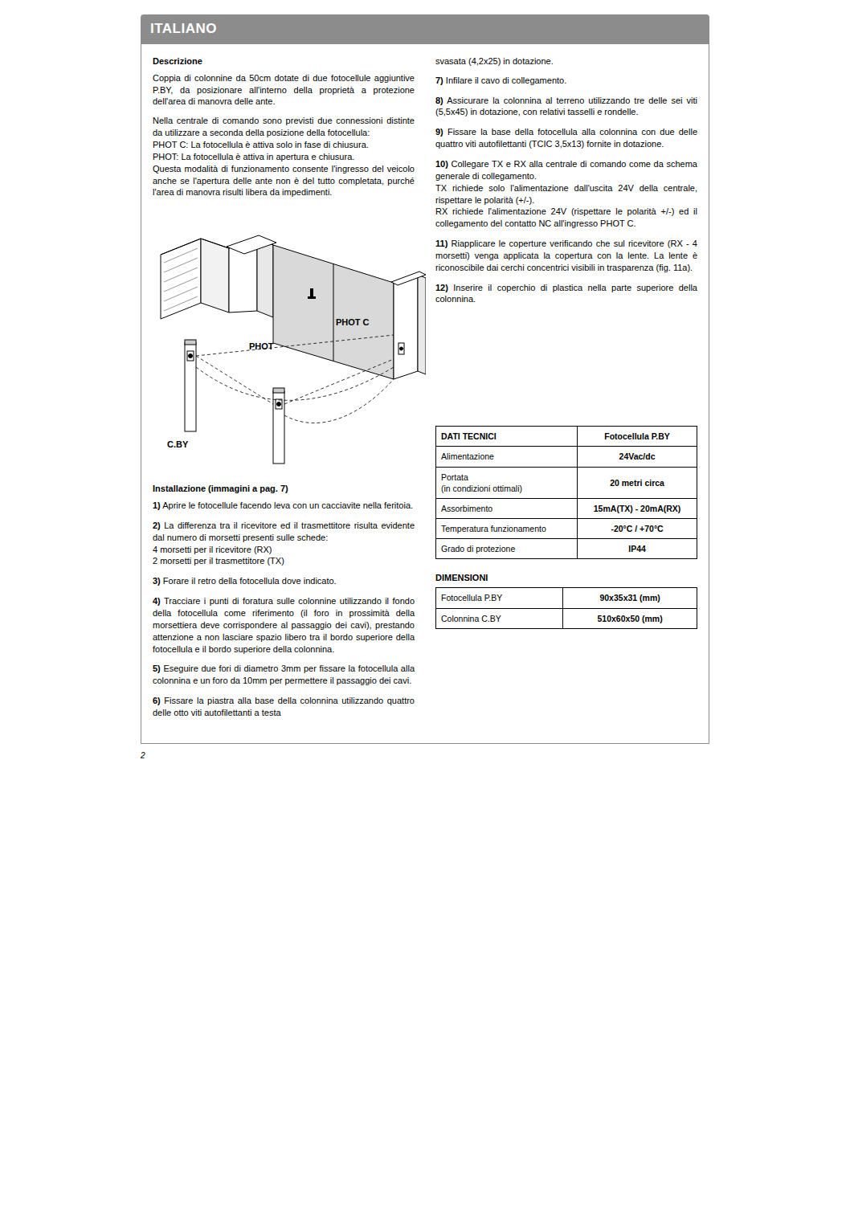ITALIANO
Descrizione
Coppia di colonnine da 50cm dotate di due fotocellule aggiuntive P.BY, da posizionare all'interno della proprietà a protezione dell'area di manovra delle ante.
Nella centrale di comando sono previsti due connessioni distinte da utilizzare a seconda della posizione della fotocellula:
PHOT C: La fotocellula è attiva solo in fase di chiusura.
PHOT: La fotocellula è attiva in apertura e chiusura.
Questa modalità di funzionamento consente l'ingresso del veicolo anche se l'apertura delle ante non è del tutto completata, purché l'area di manovra risulti libera da impedimenti.
PHOT C PHOT C.BY
Installazione (immagini a pag. 7)
1) Aprire le fotocellule facendo leva con un cacciavite nella feritoia.
2) La differenza tra il ricevitore ed il trasmettitore risulta evidente dal numero di morsetti presenti sulle schede:
4 morsetti per il ricevitore (RX)
2 morsetti per il trasmettitore (TX)
3) Forare il retro della fotocellula dove indicato.
4) Tracciare i punti di foratura sulle colonnine utilizzando il fondo della fotocellula come riferimento (il foro in prossimità della morsettiera deve corrispondere al passaggio dei cavi), prestando attenzione a non lasciare spazio libero tra il bordo superiore della fotocellula e il bordo superiore della colonnina.
5) Eseguire due fori di diametro 3mm per fissare la fotocellula alla colonnina e un foro da 10mm per permettere il passaggio dei cavi.
6) Fissare la piastra alla base della colonnina utilizzando quattro delle otto viti autofilettanti a testa
svasata (4,2x25) in dotazione.
7) Infilare il cavo di collegamento.
8) Assicurare la colonnina al terreno utilizzando tre delle sei viti (5,5x45) in dotazione, con relativi tasselli e rondelle.
9) Fissare la base della fotocellula alla colonnina con due delle quattro viti autofilettanti (TCIC 3,5x13) fornite in dotazione.
10) Collegare TX e RX alla centrale di comando come da schema generale di collegamento.
TX richiede solo l'alimentazione dall'uscita 24V della centrale, rispettare le polarità (+/-).
RX richiede l'alimentazione 24V (rispettare le polarità +/-) ed il collegamento del contatto NC all'ingresso PHOT C.
11) Riapplicare le coperture verificando che sul ricevitore (RX - 4 morsetti) venga applicata la copertura con la lente. La lente è riconoscibile dai cerchi concentrici visibili in trasparenza (fig. 11a).
12) Inserire il coperchio di plastica nella parte superiore della colonnina.
| DATI TECNICI | Fotocellula P.BY |
| --- | --- |
| Alimentazione | 24Vac/dc |
| Portata (in condizioni ottimali) | 20 metri circa |
| Assorbimento | 15mA(TX) - 20mA(RX) |
| Temperatura funzionamento | -20°C / +70°C |
| Grado di protezione | IP44 |
DIMENSIONI
| Fotocellula P.BY | 90x35x31 (mm) |
| Colonnina C.BY | 510x60x50 (mm) |
2